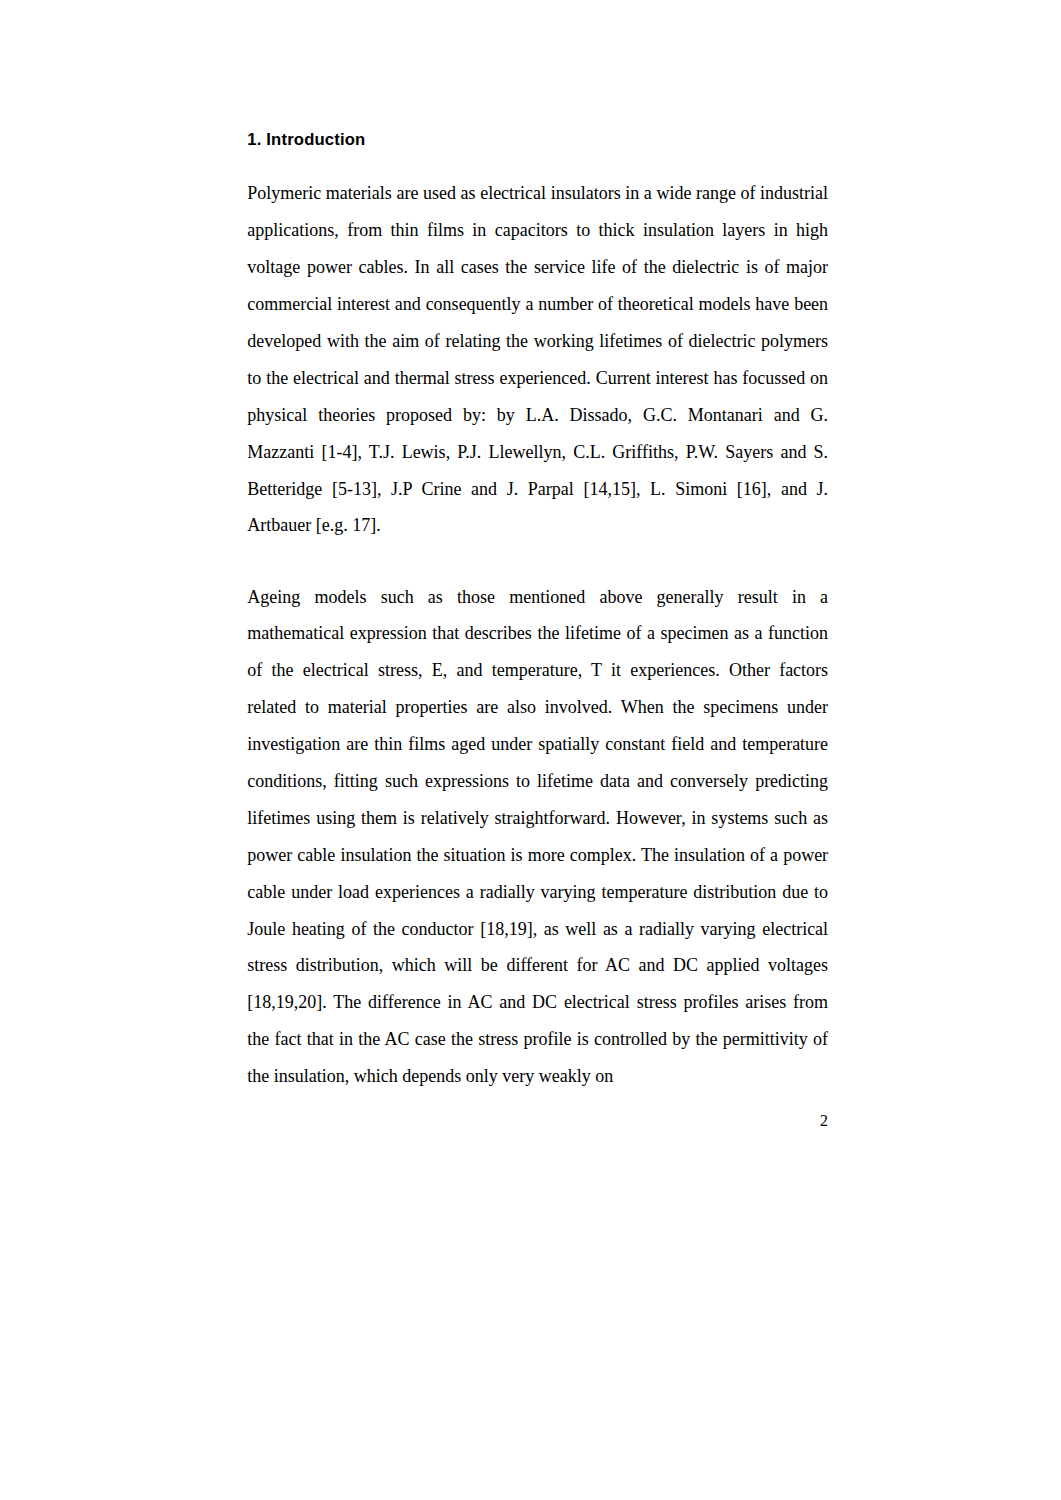1. Introduction
Polymeric materials are used as electrical insulators in a wide range of industrial applications, from thin films in capacitors to thick insulation layers in high voltage power cables. In all cases the service life of the dielectric is of major commercial interest and consequently a number of theoretical models have been developed with the aim of relating the working lifetimes of dielectric polymers to the electrical and thermal stress experienced. Current interest has focussed on physical theories proposed by: by L.A. Dissado, G.C. Montanari and G. Mazzanti [1-4], T.J. Lewis, P.J. Llewellyn, C.L. Griffiths, P.W. Sayers and S. Betteridge [5-13], J.P Crine and J. Parpal [14,15], L. Simoni [16], and J. Artbauer [e.g. 17].
Ageing models such as those mentioned above generally result in a mathematical expression that describes the lifetime of a specimen as a function of the electrical stress, E, and temperature, T it experiences. Other factors related to material properties are also involved. When the specimens under investigation are thin films aged under spatially constant field and temperature conditions, fitting such expressions to lifetime data and conversely predicting lifetimes using them is relatively straightforward. However, in systems such as power cable insulation the situation is more complex. The insulation of a power cable under load experiences a radially varying temperature distribution due to Joule heating of the conductor [18,19], as well as a radially varying electrical stress distribution, which will be different for AC and DC applied voltages [18,19,20]. The difference in AC and DC electrical stress profiles arises from the fact that in the AC case the stress profile is controlled by the permittivity of the insulation, which depends only very weakly on
2